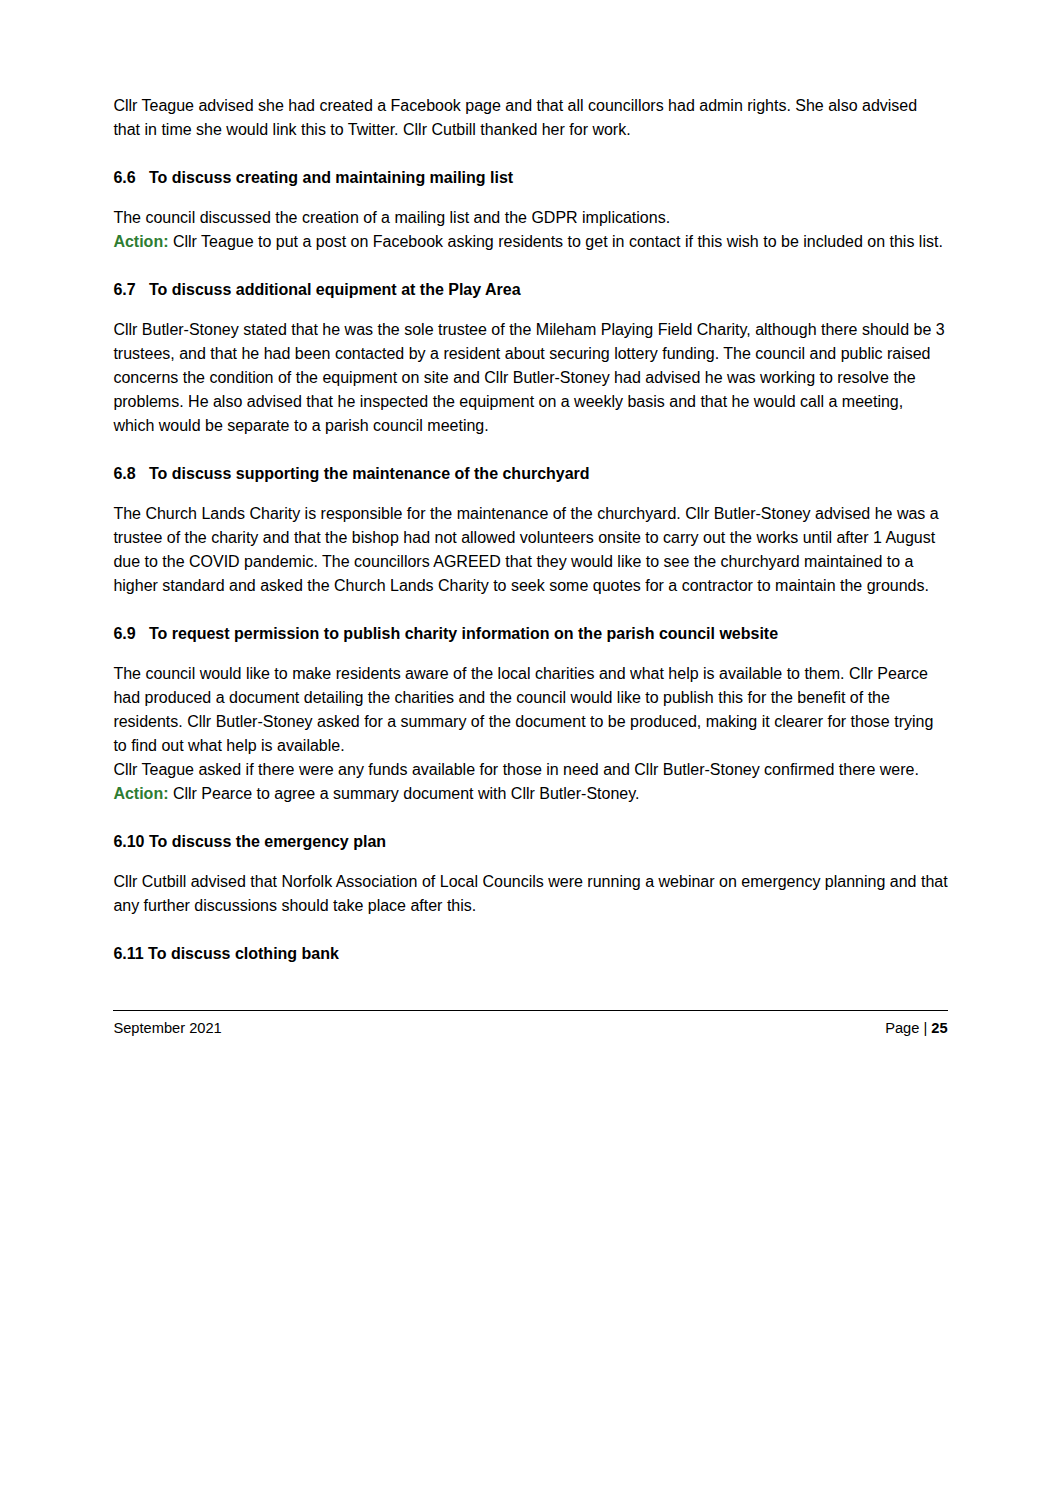Cllr Teague advised she had created a Facebook page and that all councillors had admin rights. She also advised that in time she would link this to Twitter. Cllr Cutbill thanked her for work.
6.6 To discuss creating and maintaining mailing list
The council discussed the creation of a mailing list and the GDPR implications.
Action: Cllr Teague to put a post on Facebook asking residents to get in contact if this wish to be included on this list.
6.7 To discuss additional equipment at the Play Area
Cllr Butler-Stoney stated that he was the sole trustee of the Mileham Playing Field Charity, although there should be 3 trustees, and that he had been contacted by a resident about securing lottery funding. The council and public raised concerns the condition of the equipment on site and Cllr Butler-Stoney had advised he was working to resolve the problems. He also advised that he inspected the equipment on a weekly basis and that he would call a meeting, which would be separate to a parish council meeting.
6.8 To discuss supporting the maintenance of the churchyard
The Church Lands Charity is responsible for the maintenance of the churchyard. Cllr Butler-Stoney advised he was a trustee of the charity and that the bishop had not allowed volunteers onsite to carry out the works until after 1 August due to the COVID pandemic. The councillors AGREED that they would like to see the churchyard maintained to a higher standard and asked the Church Lands Charity to seek some quotes for a contractor to maintain the grounds.
6.9 To request permission to publish charity information on the parish council website
The council would like to make residents aware of the local charities and what help is available to them. Cllr Pearce had produced a document detailing the charities and the council would like to publish this for the benefit of the residents. Cllr Butler-Stoney asked for a summary of the document to be produced, making it clearer for those trying to find out what help is available.
Cllr Teague asked if there were any funds available for those in need and Cllr Butler-Stoney confirmed there were. Action: Cllr Pearce to agree a summary document with Cllr Butler-Stoney.
6.10 To discuss the emergency plan
Cllr Cutbill advised that Norfolk Association of Local Councils were running a webinar on emergency planning and that any further discussions should take place after this.
6.11 To discuss clothing bank
September 2021 Page | 25